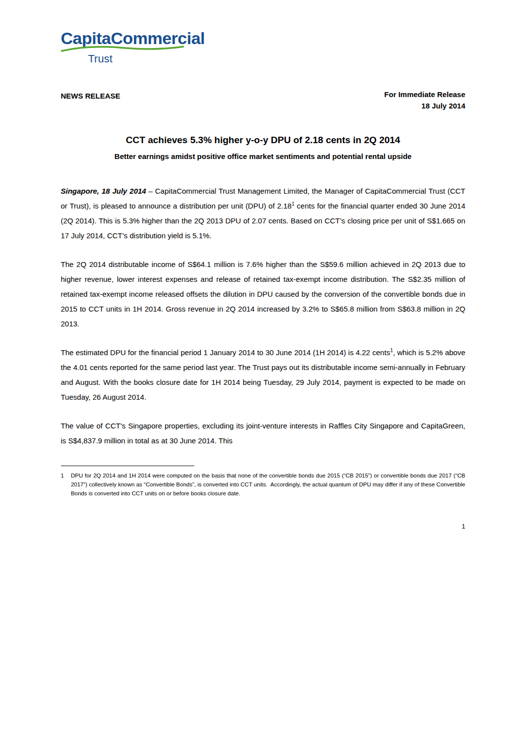CapitaCommercial
Trust
NEWS RELEASE
For Immediate Release
18 July 2014
CCT achieves 5.3% higher y-o-y DPU of 2.18 cents in 2Q 2014
Better earnings amidst positive office market sentiments and potential rental upside
Singapore, 18 July 2014 – CapitaCommercial Trust Management Limited, the Manager of CapitaCommercial Trust (CCT or Trust), is pleased to announce a distribution per unit (DPU) of 2.181 cents for the financial quarter ended 30 June 2014 (2Q 2014). This is 5.3% higher than the 2Q 2013 DPU of 2.07 cents. Based on CCT’s closing price per unit of S$1.665 on 17 July 2014, CCT’s distribution yield is 5.1%.
The 2Q 2014 distributable income of S$64.1 million is 7.6% higher than the S$59.6 million achieved in 2Q 2013 due to higher revenue, lower interest expenses and release of retained tax-exempt income distribution. The S$2.35 million of retained tax-exempt income released offsets the dilution in DPU caused by the conversion of the convertible bonds due in 2015 to CCT units in 1H 2014. Gross revenue in 2Q 2014 increased by 3.2% to S$65.8 million from S$63.8 million in 2Q 2013.
The estimated DPU for the financial period 1 January 2014 to 30 June 2014 (1H 2014) is 4.22 cents1, which is 5.2% above the 4.01 cents reported for the same period last year. The Trust pays out its distributable income semi-annually in February and August. With the books closure date for 1H 2014 being Tuesday, 29 July 2014, payment is expected to be made on Tuesday, 26 August 2014.
The value of CCT's Singapore properties, excluding its joint-venture interests in Raffles City Singapore and CapitaGreen, is S$4,837.9 million in total as at 30 June 2014. This
1 DPU for 2Q 2014 and 1H 2014 were computed on the basis that none of the convertible bonds due 2015 (“CB 2015”) or convertible bonds due 2017 (“CB 2017”) collectively known as “Convertible Bonds”, is converted into CCT units. Accordingly, the actual quantum of DPU may differ if any of these Convertible Bonds is converted into CCT units on or before books closure date.
1